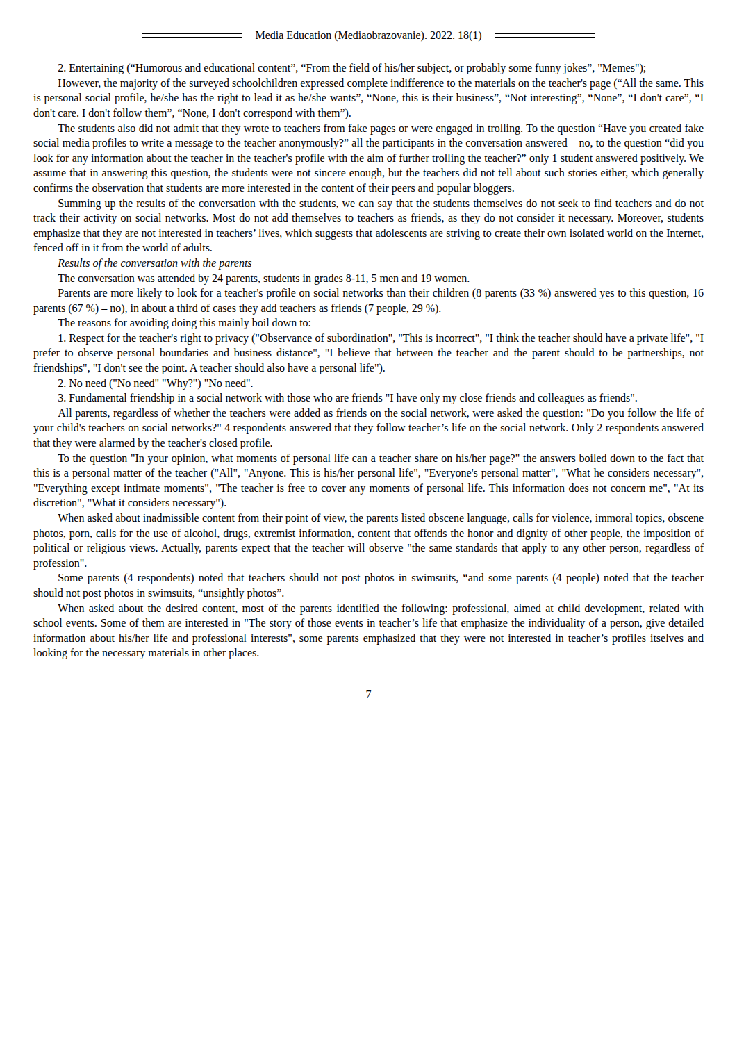Media Education (Mediaobrazovanie). 2022. 18(1)
2. Entertaining (“Humorous and educational content”, “From the field of his/her subject, or probably some funny jokes”, "Memes");
However, the majority of the surveyed schoolchildren expressed complete indifference to the materials on the teacher's page (“All the same. This is personal social profile, he/she has the right to lead it as he/she wants”, “None, this is their business”, “Not interesting”, “None”, “I don't care”, “I don't care. I don't follow them”, “None, I don't correspond with them”).
The students also did not admit that they wrote to teachers from fake pages or were engaged in trolling. To the question “Have you created fake social media profiles to write a message to the teacher anonymously?” all the participants in the conversation answered – no, to the question “did you look for any information about the teacher in the teacher's profile with the aim of further trolling the teacher?” only 1 student answered positively. We assume that in answering this question, the students were not sincere enough, but the teachers did not tell about such stories either, which generally confirms the observation that students are more interested in the content of their peers and popular bloggers.
Summing up the results of the conversation with the students, we can say that the students themselves do not seek to find teachers and do not track their activity on social networks. Most do not add themselves to teachers as friends, as they do not consider it necessary. Moreover, students emphasize that they are not interested in teachers’ lives, which suggests that adolescents are striving to create their own isolated world on the Internet, fenced off in it from the world of adults.
Results of the conversation with the parents
The conversation was attended by 24 parents, students in grades 8-11, 5 men and 19 women.
Parents are more likely to look for a teacher's profile on social networks than their children (8 parents (33 %) answered yes to this question, 16 parents (67 %) – no), in about a third of cases they add teachers as friends (7 people, 29 %).
The reasons for avoiding doing this mainly boil down to:
1. Respect for the teacher's right to privacy ("Observance of subordination", "This is incorrect", "I think the teacher should have a private life", "I prefer to observe personal boundaries and business distance", "I believe that between the teacher and the parent should to be partnerships, not friendships", "I don't see the point. A teacher should also have a personal life").
2. No need ("No need" "Why?") "No need".
3. Fundamental friendship in a social network with those who are friends "I have only my close friends and colleagues as friends".
All parents, regardless of whether the teachers were added as friends on the social network, were asked the question: "Do you follow the life of your child's teachers on social networks?" 4 respondents answered that they follow teacher’s life on the social network. Only 2 respondents answered that they were alarmed by the teacher's closed profile.
To the question "In your opinion, what moments of personal life can a teacher share on his/her page?" the answers boiled down to the fact that this is a personal matter of the teacher ("All", "Anyone. This is his/her personal life", "Everyone's personal matter", "What he considers necessary", "Everything except intimate moments", "The teacher is free to cover any moments of personal life. This information does not concern me", "At its discretion", "What it considers necessary").
When asked about inadmissible content from their point of view, the parents listed obscene language, calls for violence, immoral topics, obscene photos, porn, calls for the use of alcohol, drugs, extremist information, content that offends the honor and dignity of other people, the imposition of political or religious views. Actually, parents expect that the teacher will observe "the same standards that apply to any other person, regardless of profession".
Some parents (4 respondents) noted that teachers should not post photos in swimsuits, “and some parents (4 people) noted that the teacher should not post photos in swimsuits, “unsightly photos”.
When asked about the desired content, most of the parents identified the following: professional, aimed at child development, related with school events. Some of them are interested in "The story of those events in teacher’s life that emphasize the individuality of a person, give detailed information about his/her life and professional interests", some parents emphasized that they were not interested in teacher’s profiles itselves and looking for the necessary materials in other places.
7